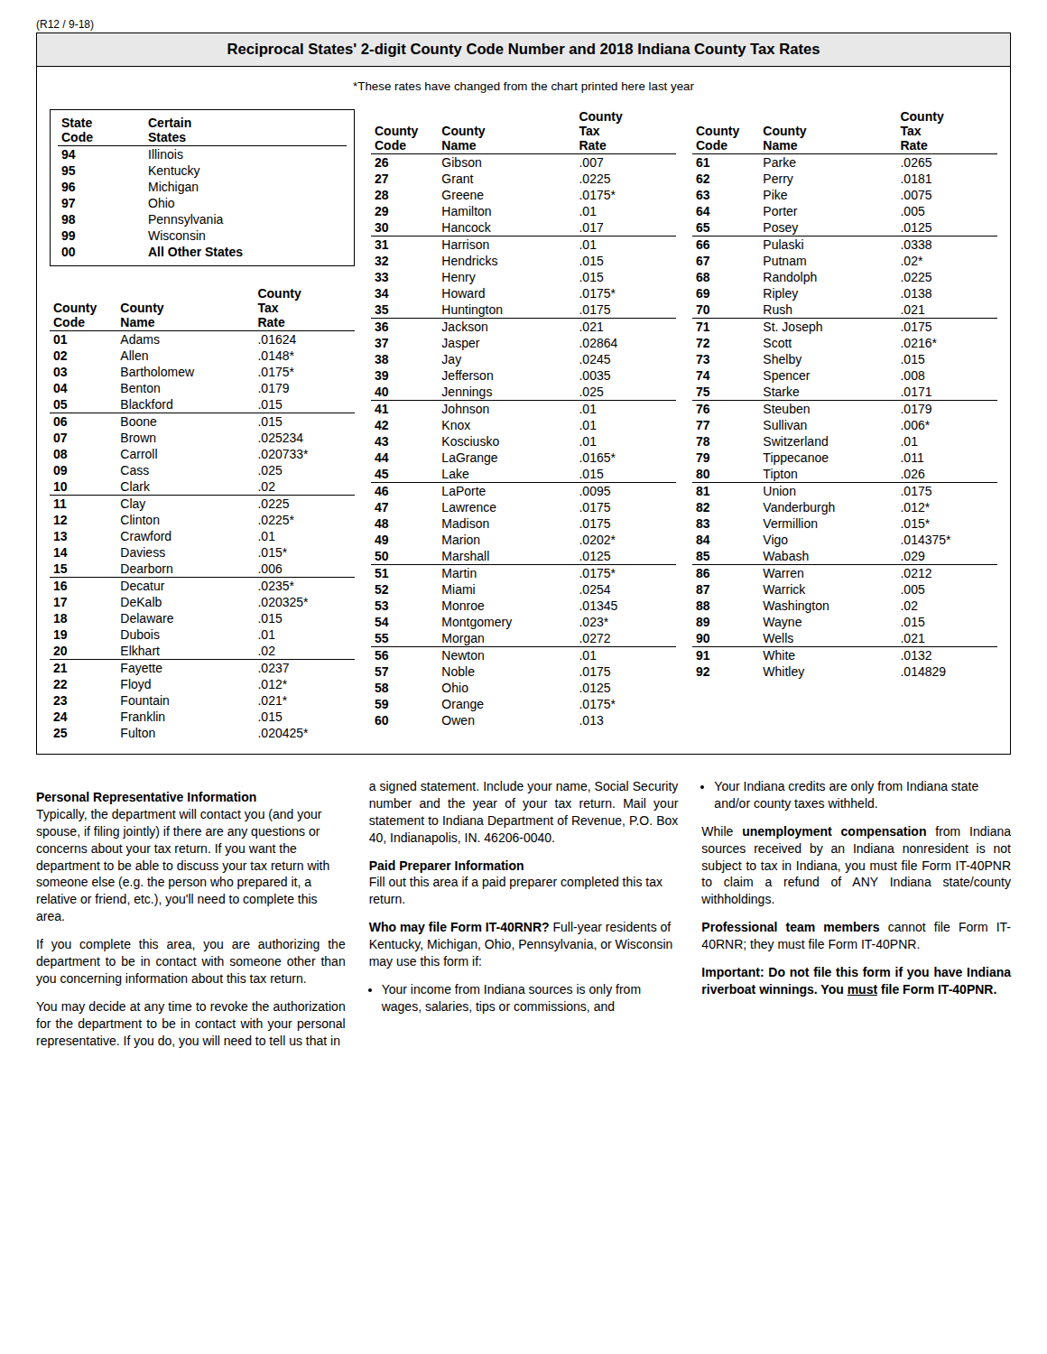(R12 / 9-18)
Reciprocal States' 2-digit County Code Number and 2018 Indiana County Tax Rates
*These rates have changed from the chart printed here last year
| State Code | Certain States |
| --- | --- |
| 94 | Illinois |
| 95 | Kentucky |
| 96 | Michigan |
| 97 | Ohio |
| 98 | Pennsylvania |
| 99 | Wisconsin |
| 00 | All Other States |
| County Code | County Name | County Tax Rate |
| --- | --- | --- |
| 01 | Adams | .01624 |
| 02 | Allen | .0148* |
| 03 | Bartholomew | .0175* |
| 04 | Benton | .0179 |
| 05 | Blackford | .015 |
| 06 | Boone | .015 |
| 07 | Brown | .025234 |
| 08 | Carroll | .020733* |
| 09 | Cass | .025 |
| 10 | Clark | .02 |
| 11 | Clay | .0225 |
| 12 | Clinton | .0225* |
| 13 | Crawford | .01 |
| 14 | Daviess | .015* |
| 15 | Dearborn | .006 |
| 16 | Decatur | .0235* |
| 17 | DeKalb | .020325* |
| 18 | Delaware | .015 |
| 19 | Dubois | .01 |
| 20 | Elkhart | .02 |
| 21 | Fayette | .0237 |
| 22 | Floyd | .012* |
| 23 | Fountain | .021* |
| 24 | Franklin | .015 |
| 25 | Fulton | .020425* |
| County Code | County Name | County Tax Rate |
| --- | --- | --- |
| 26 | Gibson | .007 |
| 27 | Grant | .0225 |
| 28 | Greene | .0175* |
| 29 | Hamilton | .01 |
| 30 | Hancock | .017 |
| 31 | Harrison | .01 |
| 32 | Hendricks | .015 |
| 33 | Henry | .015 |
| 34 | Howard | .0175* |
| 35 | Huntington | .0175 |
| 36 | Jackson | .021 |
| 37 | Jasper | .02864 |
| 38 | Jay | .0245 |
| 39 | Jefferson | .0035 |
| 40 | Jennings | .025 |
| 41 | Johnson | .01 |
| 42 | Knox | .01 |
| 43 | Kosciusko | .01 |
| 44 | LaGrange | .0165* |
| 45 | Lake | .015 |
| 46 | LaPorte | .0095 |
| 47 | Lawrence | .0175 |
| 48 | Madison | .0175 |
| 49 | Marion | .0202* |
| 50 | Marshall | .0125 |
| 51 | Martin | .0175* |
| 52 | Miami | .0254 |
| 53 | Monroe | .01345 |
| 54 | Montgomery | .023* |
| 55 | Morgan | .0272 |
| 56 | Newton | .01 |
| 57 | Noble | .0175 |
| 58 | Ohio | .0125 |
| 59 | Orange | .0175* |
| 60 | Owen | .013 |
| County Code | County Name | County Tax Rate |
| --- | --- | --- |
| 61 | Parke | .0265 |
| 62 | Perry | .0181 |
| 63 | Pike | .0075 |
| 64 | Porter | .005 |
| 65 | Posey | .0125 |
| 66 | Pulaski | .0338 |
| 67 | Putnam | .02* |
| 68 | Randolph | .0225 |
| 69 | Ripley | .0138 |
| 70 | Rush | .021 |
| 71 | St. Joseph | .0175 |
| 72 | Scott | .0216* |
| 73 | Shelby | .015 |
| 74 | Spencer | .008 |
| 75 | Starke | .0171 |
| 76 | Steuben | .0179 |
| 77 | Sullivan | .006* |
| 78 | Switzerland | .01 |
| 79 | Tippecanoe | .011 |
| 80 | Tipton | .026 |
| 81 | Union | .0175 |
| 82 | Vanderburgh | .012* |
| 83 | Vermillion | .015* |
| 84 | Vigo | .014375* |
| 85 | Wabash | .029 |
| 86 | Warren | .0212 |
| 87 | Warrick | .005 |
| 88 | Washington | .02 |
| 89 | Wayne | .015 |
| 90 | Wells | .021 |
| 91 | White | .0132 |
| 92 | Whitley | .014829 |
Personal Representative Information
Typically, the department will contact you (and your spouse, if filing jointly) if there are any questions or concerns about your tax return. If you want the department to be able to discuss your tax return with someone else (e.g. the person who prepared it, a relative or friend, etc.), you'll need to complete this area.
If you complete this area, you are authorizing the department to be in contact with someone other than you concerning information about this tax return.
You may decide at any time to revoke the authorization for the department to be in contact with your personal representative. If you do, you will need to tell us that in
a signed statement. Include your name, Social Security number and the year of your tax return. Mail your statement to Indiana Department of Revenue, P.O. Box 40, Indianapolis, IN. 46206-0040.
Paid Preparer Information
Fill out this area if a paid preparer completed this tax return.
Who may file Form IT-40RNR?
Full-year residents of Kentucky, Michigan, Ohio, Pennsylvania, or Wisconsin may use this form if:
Your income from Indiana sources is only from wages, salaries, tips or commissions, and
Your Indiana credits are only from Indiana state and/or county taxes withheld.
While unemployment compensation from Indiana sources received by an Indiana nonresident is not subject to tax in Indiana, you must file Form IT-40PNR to claim a refund of ANY Indiana state/county withholdings.
Professional team members cannot file Form IT-40RNR; they must file Form IT-40PNR.
Important: Do not file this form if you have Indiana riverboat winnings. You must file Form IT-40PNR.